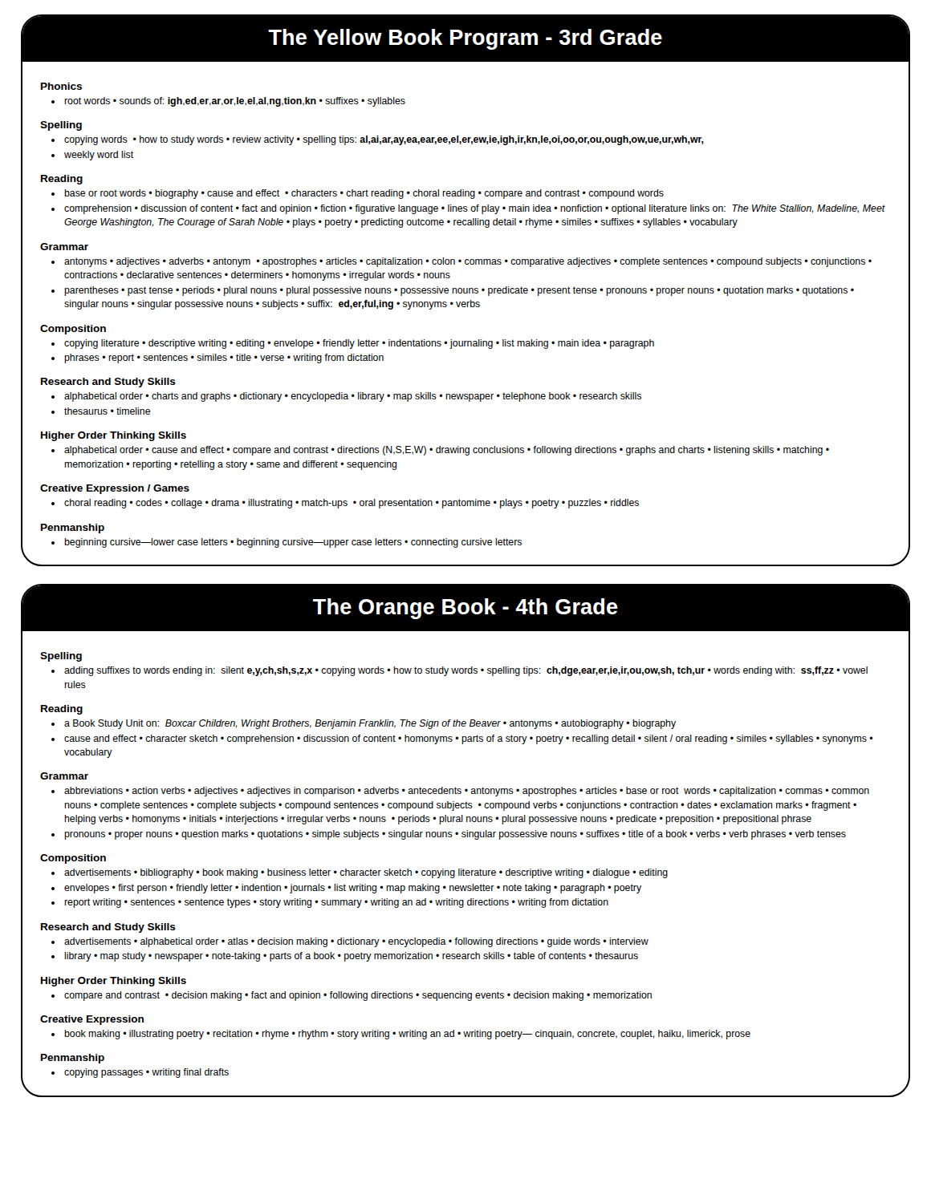The Yellow Book Program - 3rd Grade
Phonics
root words • sounds of: igh,ed,er,ar,or,le,el,al,ng,tion,kn • suffixes • syllables
Spelling
copying words • how to study words • review activity • spelling tips: al,ai,ar,ay,ea,ear,ee,el,er,ew,ie,igh,ir,kn,le,oi,oo,or,ou,ough,ow,ue,ur,wh,wr,
weekly word list
Reading
base or root words • biography • cause and effect • characters • chart reading • choral reading • compare and contrast • compound words
comprehension • discussion of content • fact and opinion • fiction • figurative language • lines of play • main idea • nonfiction • optional literature links on: The White Stallion, Madeline, Meet George Washington, The Courage of Sarah Noble • plays • poetry • predicting outcome • recalling detail • rhyme • similes • suffixes • syllables • vocabulary
Grammar
antonyms • adjectives • adverbs • antonym • apostrophes • articles • capitalization • colon • commas • comparative adjectives • complete sentences • compound subjects • conjunctions • contractions • declarative sentences • determiners • homonyms • irregular words • nouns
parentheses • past tense • periods • plural nouns • plural possessive nouns • possessive nouns • predicate • present tense • pronouns • proper nouns • quotation marks • quotations • singular nouns • singular possessive nouns • subjects • suffix: ed,er,ful,ing • synonyms • verbs
Composition
copying literature • descriptive writing • editing • envelope • friendly letter • indentations • journaling • list making • main idea • paragraph
phrases • report • sentences • similes • title • verse • writing from dictation
Research and Study Skills
alphabetical order • charts and graphs • dictionary • encyclopedia • library • map skills • newspaper • telephone book • research skills
thesaurus • timeline
Higher Order Thinking Skills
alphabetical order • cause and effect • compare and contrast • directions (N,S,E,W) • drawing conclusions • following directions • graphs and charts • listening skills • matching • memorization • reporting • retelling a story • same and different • sequencing
Creative Expression / Games
choral reading • codes • collage • drama • illustrating • match-ups • oral presentation • pantomime • plays • poetry • puzzles • riddles
Penmanship
beginning cursive—lower case letters • beginning cursive—upper case letters • connecting cursive letters
The Orange Book - 4th Grade
Spelling
adding suffixes to words ending in: silent e,y,ch,sh,s,z,x • copying words • how to study words • spelling tips: ch,dge,ear,er,ie,ir,ou,ow,sh, tch,ur • words ending with: ss,ff,zz • vowel rules
Reading
a Book Study Unit on: Boxcar Children, Wright Brothers, Benjamin Franklin, The Sign of the Beaver • antonyms • autobiography • biography
cause and effect • character sketch • comprehension • discussion of content • homonyms • parts of a story • poetry • recalling detail • silent / oral reading • similes • syllables • synonyms • vocabulary
Grammar
abbreviations • action verbs • adjectives • adjectives in comparison • adverbs • antecedents • antonyms • apostrophes • articles • base or root words • capitalization • commas • common nouns • complete sentences • complete subjects • compound sentences • compound subjects • compound verbs • conjunctions • contraction • dates • exclamation marks • fragment • helping verbs • homonyms • initials • interjections • irregular verbs • nouns • periods • plural nouns • plural possessive nouns • predicate • preposition • prepositional phrase
pronouns • proper nouns • question marks • quotations • simple subjects • singular nouns • singular possessive nouns • suffixes • title of a book • verbs • verb phrases • verb tenses
Composition
advertisements • bibliography • book making • business letter • character sketch • copying literature • descriptive writing • dialogue • editing
envelopes • first person • friendly letter • indention • journals • list writing • map making • newsletter • note taking • paragraph • poetry
report writing • sentences • sentence types • story writing • summary • writing an ad • writing directions • writing from dictation
Research and Study Skills
advertisements • alphabetical order • atlas • decision making • dictionary • encyclopedia • following directions • guide words • interview
library • map study • newspaper • note-taking • parts of a book • poetry memorization • research skills • table of contents • thesaurus
Higher Order Thinking Skills
compare and contrast • decision making • fact and opinion • following directions • sequencing events • decision making • memorization
Creative Expression
book making • illustrating poetry • recitation • rhyme • rhythm • story writing • writing an ad • writing poetry— cinquain, concrete, couplet, haiku, limerick, prose
Penmanship
copying passages • writing final drafts